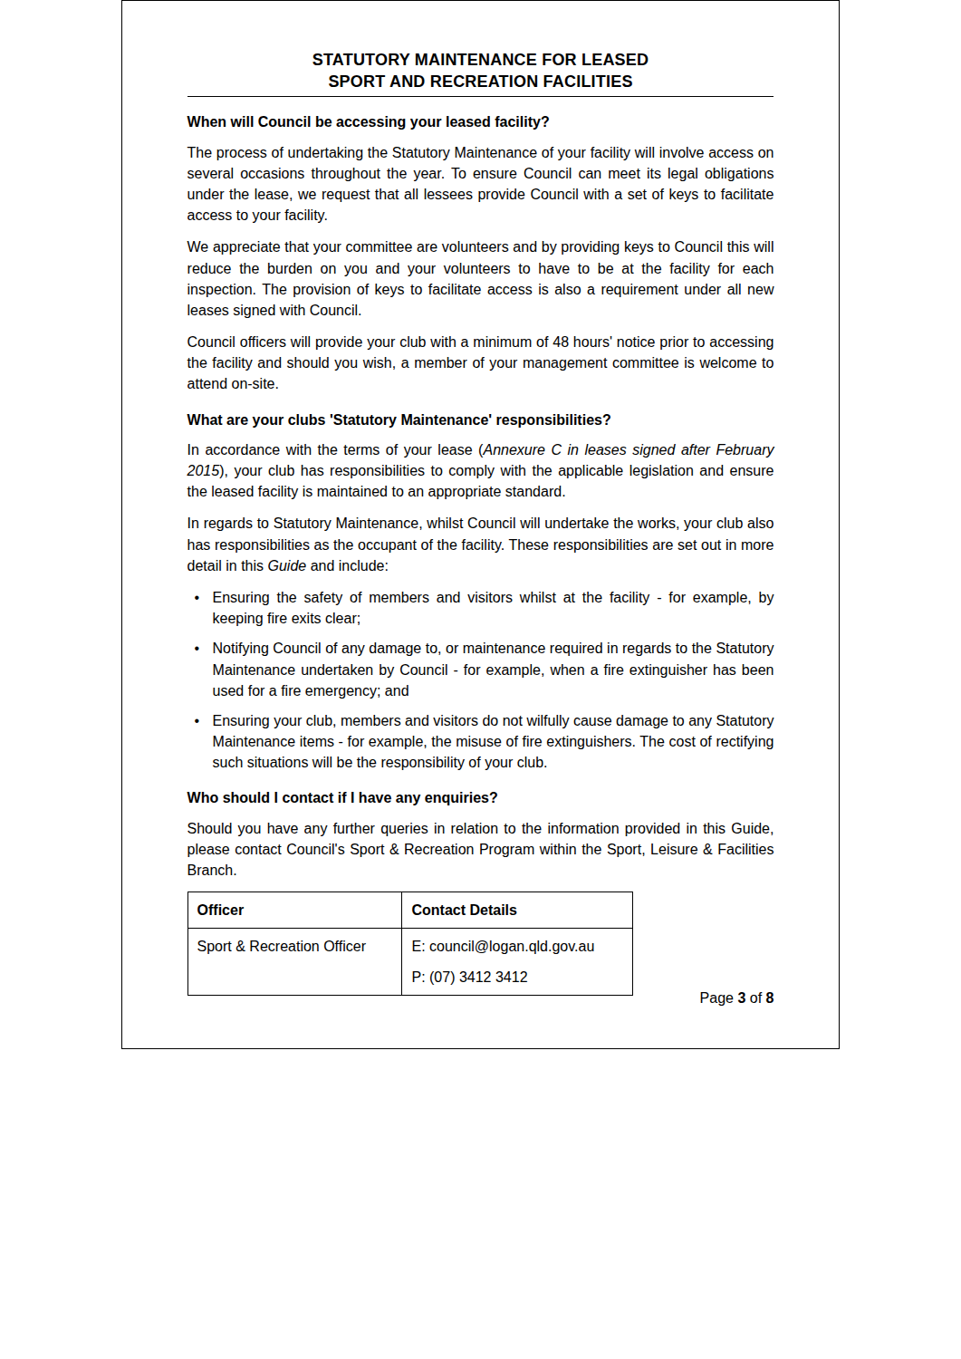STATUTORY MAINTENANCE FOR LEASED SPORT AND RECREATION FACILITIES
When will Council be accessing your leased facility?
The process of undertaking the Statutory Maintenance of your facility will involve access on several occasions throughout the year. To ensure Council can meet its legal obligations under the lease, we request that all lessees provide Council with a set of keys to facilitate access to your facility.
We appreciate that your committee are volunteers and by providing keys to Council this will reduce the burden on you and your volunteers to have to be at the facility for each inspection. The provision of keys to facilitate access is also a requirement under all new leases signed with Council.
Council officers will provide your club with a minimum of 48 hours' notice prior to accessing the facility and should you wish, a member of your management committee is welcome to attend on-site.
What are your clubs 'Statutory Maintenance' responsibilities?
In accordance with the terms of your lease (Annexure C in leases signed after February 2015), your club has responsibilities to comply with the applicable legislation and ensure the leased facility is maintained to an appropriate standard.
In regards to Statutory Maintenance, whilst Council will undertake the works, your club also has responsibilities as the occupant of the facility. These responsibilities are set out in more detail in this Guide and include:
Ensuring the safety of members and visitors whilst at the facility - for example, by keeping fire exits clear;
Notifying Council of any damage to, or maintenance required in regards to the Statutory Maintenance undertaken by Council - for example, when a fire extinguisher has been used for a fire emergency; and
Ensuring your club, members and visitors do not wilfully cause damage to any Statutory Maintenance items - for example, the misuse of fire extinguishers. The cost of rectifying such situations will be the responsibility of your club.
Who should I contact if I have any enquiries?
Should you have any further queries in relation to the information provided in this Guide, please contact Council's Sport & Recreation Program within the Sport, Leisure & Facilities Branch.
| Officer | Contact Details |
| --- | --- |
| Sport & Recreation Officer | E: council@logan.qld.gov.au P: (07) 3412 3412 |
Page 3 of 8